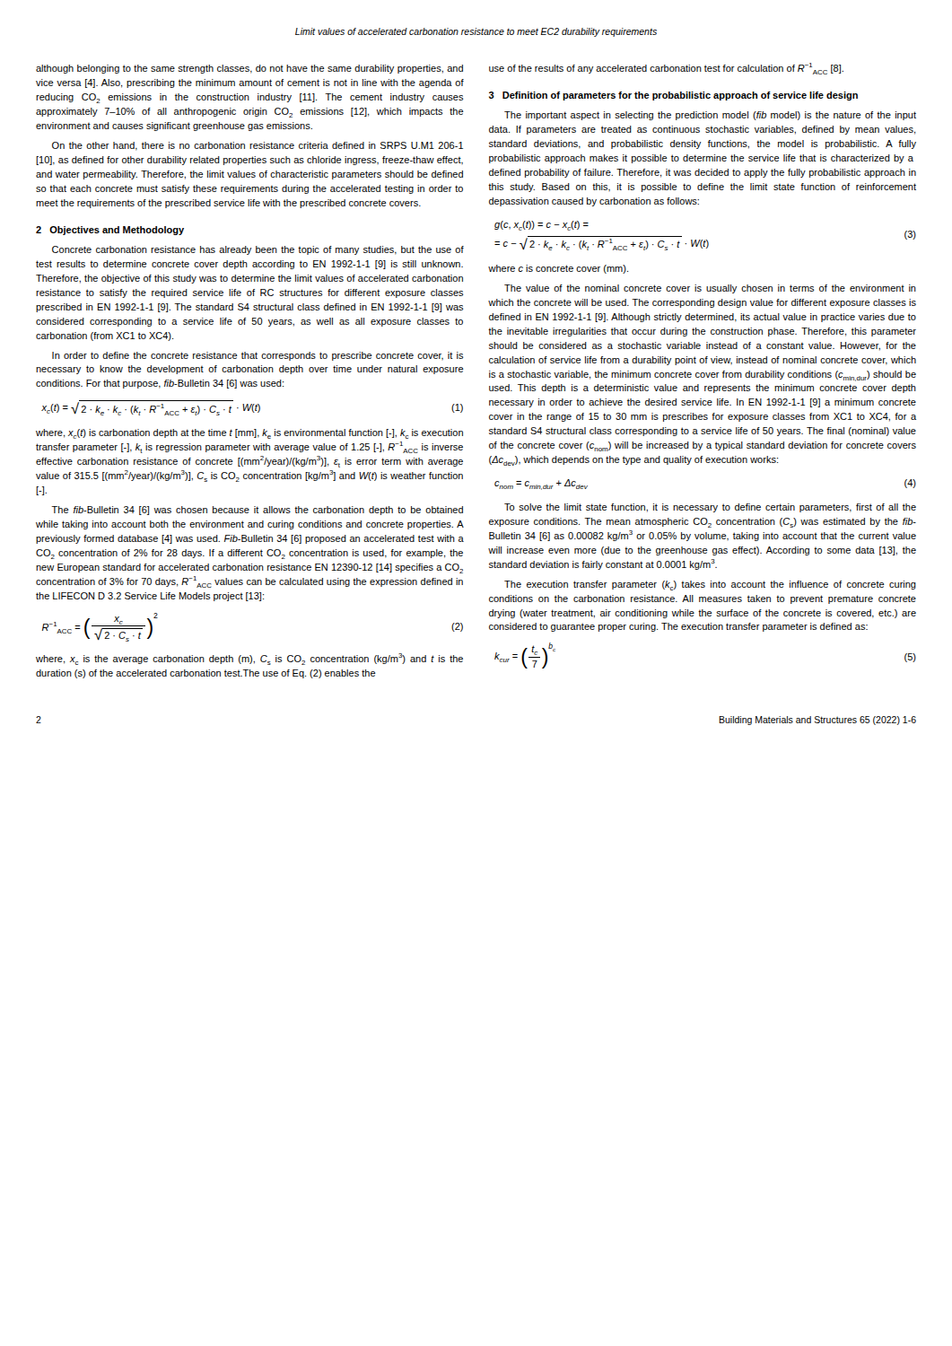Limit values of accelerated carbonation resistance to meet EC2 durability requirements
although belonging to the same strength classes, do not have the same durability properties, and vice versa [4]. Also, prescribing the minimum amount of cement is not in line with the agenda of reducing CO2 emissions in the construction industry [11]. The cement industry causes approximately 7–10% of all anthropogenic origin CO2 emissions [12], which impacts the environment and causes significant greenhouse gas emissions.
On the other hand, there is no carbonation resistance criteria defined in SRPS U.M1 206-1 [10], as defined for other durability related properties such as chloride ingress, freeze-thaw effect, and water permeability. Therefore, the limit values of characteristic parameters should be defined so that each concrete must satisfy these requirements during the accelerated testing in order to meet the requirements of the prescribed service life with the prescribed concrete covers.
2 Objectives and Methodology
Concrete carbonation resistance has already been the topic of many studies, but the use of test results to determine concrete cover depth according to EN 1992-1-1 [9] is still unknown. Therefore, the objective of this study was to determine the limit values of accelerated carbonation resistance to satisfy the required service life of RC structures for different exposure classes prescribed in EN 1992-1-1 [9]. The standard S4 structural class defined in EN 1992-1-1 [9] was considered corresponding to a service life of 50 years, as well as all exposure classes to carbonation (from XC1 to XC4).
In order to define the concrete resistance that corresponds to prescribe concrete cover, it is necessary to know the development of carbonation depth over time under natural exposure conditions. For that purpose, fib-Bulletin 34 [6] was used:
xc(t) = √2 · ke · kc · (kt · R−1ACC + εt) · Cs · t · W(t)
(1)
where, xc(t) is carbonation depth at the time t [mm], ke is environmental function [-], kc is execution transfer parameter [-], kt is regression parameter with average value of 1.25 [-], R−1ACC is inverse effective carbonation resistance of concrete [(mm2/year)/(kg/m3)], εt is error term with average value of 315.5 [(mm2/year)/(kg/m3)], Cs is CO2 concentration [kg/m3] and W(t) is weather function [-].
The fib-Bulletin 34 [6] was chosen because it allows the carbonation depth to be obtained while taking into account both the environment and curing conditions and concrete properties. A previously formed database [4] was used. Fib-Bulletin 34 [6] proposed an accelerated test with a CO2 concentration of 2% for 28 days. If a different CO2 concentration is used, for example, the new European standard for accelerated carbonation resistance EN 12390-12 [14] specifies a CO2 concentration of 3% for 70 days, R−1ACC values can be calculated using the expression defined in the LIFECON D 3.2 Service Life Models project [13]:
R−1ACC = (xc√2 · Cs · t) 2
(2)
where, xc is the average carbonation depth (m), Cs is CO2 concentration (kg/m3) and t is the duration (s) of the accelerated carbonation test.The use of Eq. (2) enables the
use of the results of any accelerated carbonation test for calculation of R−1ACC [8].
3 Definition of parameters for the probabilistic approach of service life design
The important aspect in selecting the prediction model (fib model) is the nature of the input data. If parameters are treated as continuous stochastic variables, defined by mean values, standard deviations, and probabilistic density functions, the model is probabilistic. A fully probabilistic approach makes it possible to determine the service life that is characterized by a defined probability of failure. Therefore, it was decided to apply the fully probabilistic approach in this study. Based on this, it is possible to define the limit state function of reinforcement depassivation caused by carbonation as follows:
g(c, xc(t)) = c − xc(t) =
= c − √2 · ke · kc · (kt · R−1ACC + εt) · Cs · t · W(t)
(3)
where c is concrete cover (mm).
The value of the nominal concrete cover is usually chosen in terms of the environment in which the concrete will be used. The corresponding design value for different exposure classes is defined in EN 1992-1-1 [9]. Although strictly determined, its actual value in practice varies due to the inevitable irregularities that occur during the construction phase. Therefore, this parameter should be considered as a stochastic variable instead of a constant value. However, for the calculation of service life from a durability point of view, instead of nominal concrete cover, which is a stochastic variable, the minimum concrete cover from durability conditions (cmin,dur) should be used. This depth is a deterministic value and represents the minimum concrete cover depth necessary in order to achieve the desired service life. In EN 1992-1-1 [9] a minimum concrete cover in the range of 15 to 30 mm is prescribes for exposure classes from XC1 to XC4, for a standard S4 structural class corresponding to a service life of 50 years. The final (nominal) value of the concrete cover (cnom) will be increased by a typical standard deviation for concrete covers (Δcdev), which depends on the type and quality of execution works:
cnom = cmin,dur + Δcdev
(4)
To solve the limit state function, it is necessary to define certain parameters, first of all the exposure conditions. The mean atmospheric CO2 concentration (Cs) was estimated by the fib-Bulletin 34 [6] as 0.00082 kg/m3 or 0.05% by volume, taking into account that the current value will increase even more (due to the greenhouse gas effect). According to some data [13], the standard deviation is fairly constant at 0.0001 kg/m3.
The execution transfer parameter (kc) takes into account the influence of concrete curing conditions on the carbonation resistance. All measures taken to prevent premature concrete drying (water treatment, air conditioning while the surface of the concrete is covered, etc.) are considered to guarantee proper curing. The execution transfer parameter is defined as:
kcur = (tc 7) bc
(5)
2
Building Materials and Structures 65 (2022) 1-6